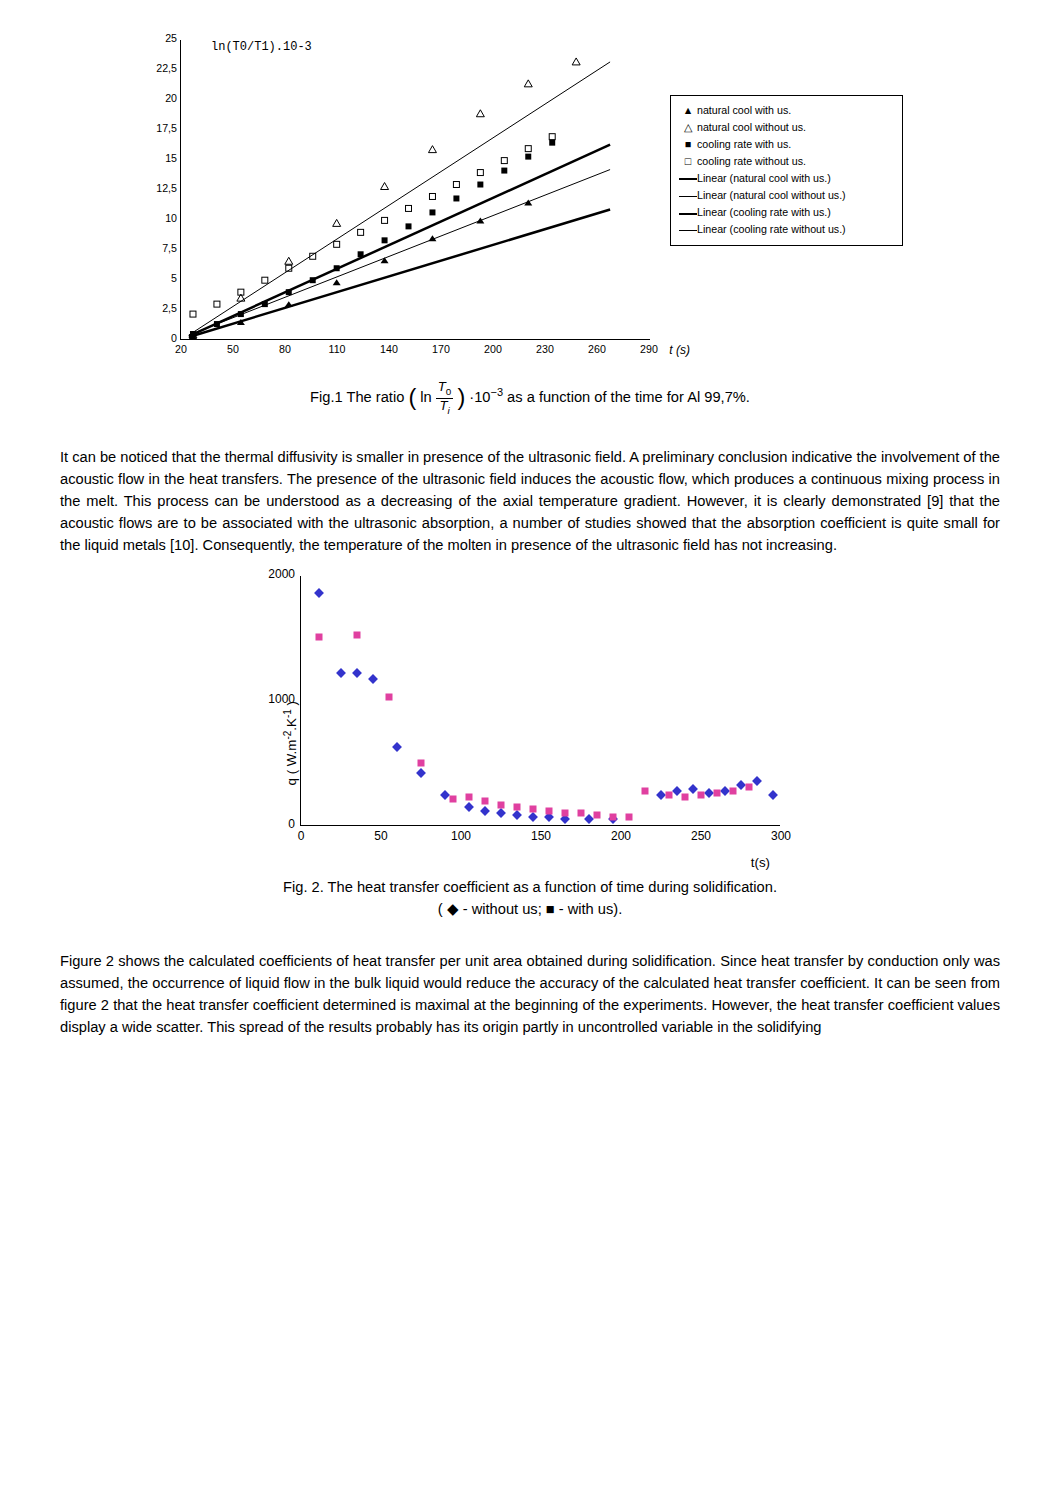ln(T0/T1).10-3 0 2,5 5 7,5 10 12,5 15 17,5 20 22,5 25 20 50 80 110 140 170 200 230 260 290 t (s)
▲natural cool with us.
△natural cool without us.
■cooling rate with us.
□cooling rate without us.
Linear (natural cool with us.)
Linear (natural cool without us.)
Linear (cooling rate with us.)
Linear (cooling rate without us.)
Fig.1 The ratio ( ln T0 Ti ) ·10−3 as a function of the time for Al 99,7%.
It can be noticed that the thermal diffusivity is smaller in presence of the ultrasonic field. A preliminary conclusion indicative the involvement of the acoustic flow in the heat transfers. The presence of the ultrasonic field induces the acoustic flow, which produces a continuous mixing process in the melt. This process can be understood as a decreasing of the axial temperature gradient. However, it is clearly demonstrated [9] that the acoustic flows are to be associated with the ultrasonic absorption, a number of studies showed that the absorption coefficient is quite small for the liquid metals [10]. Consequently, the temperature of the molten in presence of the ultrasonic field has not increasing.
q ( W.m-2.K-1 ) 0 1000 2000 0 50 100 150 200 250 300 t(s)
Fig. 2. The heat transfer coefficient as a function of time during solidification.
( ◆ - without us; ■ - with us).
Figure 2 shows the calculated coefficients of heat transfer per unit area obtained during solidification. Since heat transfer by conduction only was assumed, the occurrence of liquid flow in the bulk liquid would reduce the accuracy of the calculated heat transfer coefficient. It can be seen from figure 2 that the heat transfer coefficient determined is maximal at the beginning of the experiments. However, the heat transfer coefficient values display a wide scatter. This spread of the results probably has its origin partly in uncontrolled variable in the solidifying